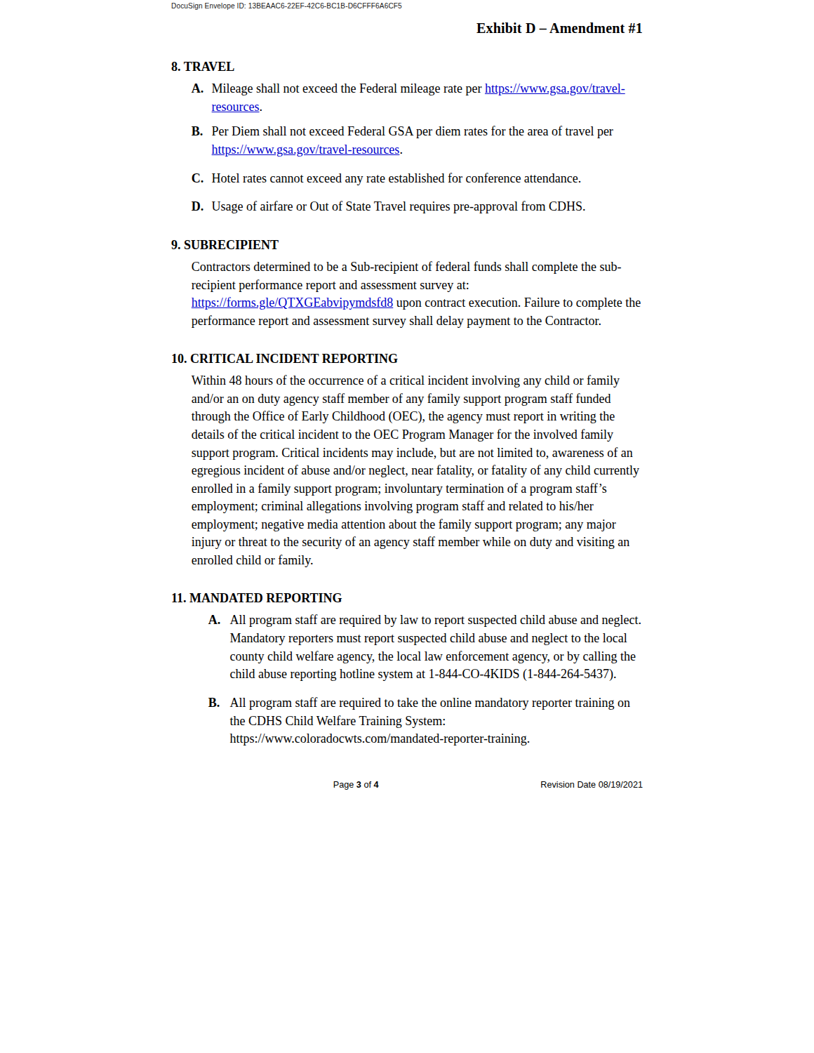DocuSign Envelope ID: 13BEAAC6-22EF-42C6-BC1B-D6CFFF6A6CF5
Exhibit D – Amendment #1
8. Travel
A.
Mileage shall not exceed the Federal mileage rate per https://www.gsa.gov/travel-resources.
B.
Per Diem shall not exceed Federal GSA per diem rates for the area of travel per
https://www.gsa.gov/travel-resources.
C.
Hotel rates cannot exceed any rate established for conference attendance.
D.
Usage of airfare or Out of State Travel requires pre-approval from CDHS.
9. Subrecipient
Contractors determined to be a Sub-recipient of federal funds shall complete the sub-recipient performance report and assessment survey at: https://forms.gle/QTXGEabvipymdsfd8 upon contract execution. Failure to complete the performance report and assessment survey shall delay payment to the Contractor.
10. Critical Incident Reporting
Within 48 hours of the occurrence of a critical incident involving any child or family and/or an on duty agency staff member of any family support program staff funded through the Office of Early Childhood (OEC), the agency must report in writing the details of the critical incident to the OEC Program Manager for the involved family support program. Critical incidents may include, but are not limited to, awareness of an egregious incident of abuse and/or neglect, near fatality, or fatality of any child currently enrolled in a family support program; involuntary termination of a program staff’s employment; criminal allegations involving program staff and related to his/her employment; negative media attention about the family support program; any major injury or threat to the security of an agency staff member while on duty and visiting an enrolled child or family.
11. Mandated Reporting
A.
All program staff are required by law to report suspected child abuse and neglect. Mandatory reporters must report suspected child abuse and neglect to the local county child welfare agency, the local law enforcement agency, or by calling the child abuse reporting hotline system at 1-844-CO-4KIDS (1-844-264-5437).
B.
All program staff are required to take the online mandatory reporter training on the CDHS Child Welfare Training System: https://www.coloradocwts.com/mandated-reporter-training.
Page 3 of 4
Revision Date 08/19/2021